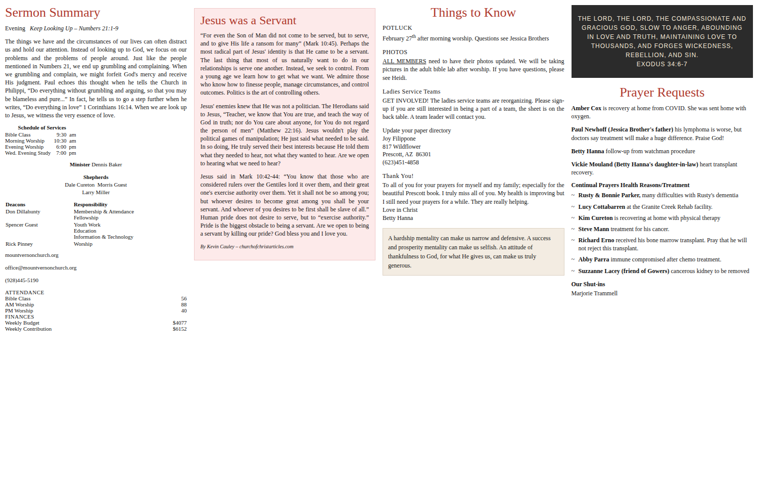Sermon Summary
Evening Keep Looking Up – Numbers 21:1-9
The things we have and the circumstances of our lives can often distract us and hold our attention. Instead of looking up to God, we focus on our problems and the problems of people around. Just like the people mentioned in Numbers 21, we end up grumbling and complaining. When we grumbling and complain, we might forfeit God's mercy and receive His judgment. Paul echoes this thought when he tells the Church in Philippi, “Do everything without grumbling and arguing, so that you may be blameless and pure...” In fact, he tells us to go a step further when he writes, “Do everything in love” 1 Corinthians 16:14. When we are look up to Jesus, we witness the very essence of love.
Schedule of Services
| Bible Class | 9:30 am |
| Morning Worship | 10:30 am |
| Evening Worship | 6:00 pm |
| Wed. Evening Study | 7:00 pm |
Minister Dennis Baker
Shepherds
Dale Cureton Morris Guest
Larry Miller
| Deacons | Responsibility |
| --- | --- |
| Don Dillahunty | Membership & Attendance Fellowship |
| Spencer Guest | Youth Work Education Information & Technology |
| Rick Pinney | Worship |
mountvernonchurch.org
office@mountvernonchurch.org
(928)445-5190
| ATTENDANCE |
| Bible Class | 56 |
| AM Worship | 88 |
| PM Worship | 40 |
| FINANCES |
| Weekly Budget | $4077 |
| Weekly Contribution | $6152 |
Jesus was a Servant
“For even the Son of Man did not come to be served, but to serve, and to give His life a ransom for many” (Mark 10:45). Perhaps the most radical part of Jesus' identity is that He came to be a servant. The last thing that most of us naturally want to do in our relationships is serve one another. Instead, we seek to control. From a young age we learn how to get what we want. We admire those who know how to finesse people, manage circumstances, and control outcomes. Politics is the art of controlling others.
Jesus' enemies knew that He was not a politician. The Herodians said to Jesus, “Teacher, we know that You are true, and teach the way of God in truth; nor do You care about anyone, for You do not regard the person of men” (Matthew 22:16). Jesus wouldn't play the political games of manipulation; He just said what needed to be said. In so doing, He truly served their best interests because He told them what they needed to hear, not what they wanted to hear. Are we open to hearing what we need to hear?
Jesus said in Mark 10:42-44: “You know that those who are considered rulers over the Gentiles lord it over them, and their great one's exercise authority over them. Yet it shall not be so among you; but whoever desires to become great among you shall be your servant. And whoever of you desires to be first shall be slave of all.” Human pride does not desire to serve, but to “exercise authority.” Pride is the biggest obstacle to being a servant. Are we open to being a servant by killing our pride? God bless you and I love you.
By Kevin Cauley – churchofchristarticles.com
Things to Know
POTLUCK
February 27th after morning worship. Questions see Jessica Brothers
PHOTOS
ALL MEMBERS need to have their photos updated. We will be taking pictures in the adult bible lab after worship. If you have questions, please see Heidi.
Ladies Service Teams
GET INVOLVED! The ladies service teams are reorganizing. Please sign-up if you are still interested in being a part of a team, the sheet is on the back table. A team leader will contact you.
Update your paper directory
Joy Filippone
817 Wildflower
Prescott, AZ 86301
(623)451-4858
Thank You!
To all of you for your prayers for myself and my family; especially for the beautiful Prescott book. I truly miss all of you. My health is improving but I still need your prayers for a while. They are really helping.
Love in Christ
Betty Hanna
A hardship mentality can make us narrow and defensive. A success and prosperity mentality can make us selfish. An attitude of thankfulness to God, for what He gives us, can make us truly generous.
The Lord, the Lord, the compassionate and gracious God, slow to anger, abounding in love and truth, maintaining love to thousands, and forges wickedness, rebellion, and sin.
Exodus 34:6-7
Prayer Requests
Amber Cox is recovery at home from COVID. She was sent home with oxygen.
Paul Newhoff (Jessica Brother's father) his lymphoma is worse, but doctors say treatment will make a huge difference. Praise God!
Betty Hanna follow-up from watchman procedure
Vickie Mouland (Betty Hanna's daughter-in-law) heart transplant recovery.
Continual Prayers Health Reasons/Treatment
Rusty & Bonnie Parker, many difficulties with Rusty's dementia
Lucy Cottabarren at the Granite Creek Rehab facility.
Kim Cureton is recovering at home with physical therapy
Steve Mann treatment for his cancer.
Richard Erno received his bone marrow transplant. Pray that he will not reject this transplant.
Abby Parra immune compromised after chemo treatment.
Suzzanne Lacey (friend of Gowers) cancerous kidney to be removed
Our Shut-ins
Marjorie Trammell